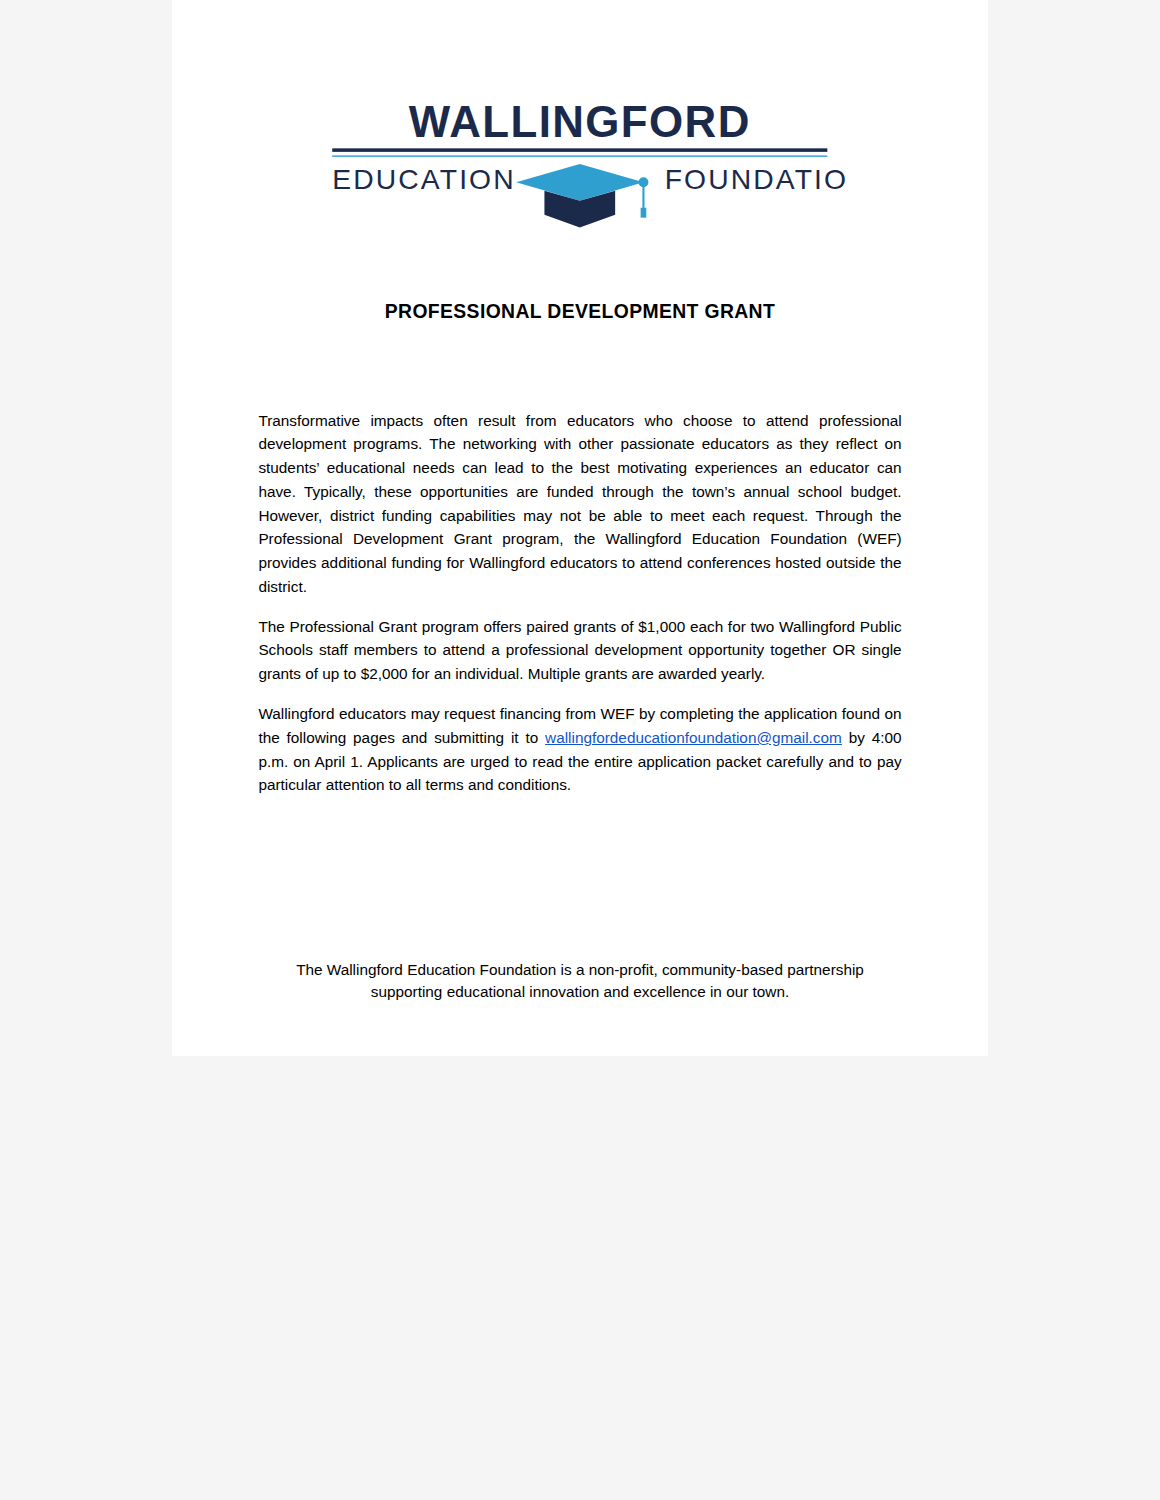WALLINGFORD EDUCATION FOUNDATION
PROFESSIONAL DEVELOPMENT GRANT
Transformative impacts often result from educators who choose to attend professional development programs. The networking with other passionate educators as they reflect on students’ educational needs can lead to the best motivating experiences an educator can have. Typically, these opportunities are funded through the town’s annual school budget. However, district funding capabilities may not be able to meet each request. Through the Professional Development Grant program, the Wallingford Education Foundation (WEF) provides additional funding for Wallingford educators to attend conferences hosted outside the district.
The Professional Grant program offers paired grants of $1,000 each for two Wallingford Public Schools staff members to attend a professional development opportunity together OR single grants of up to $2,000 for an individual. Multiple grants are awarded yearly.
Wallingford educators may request financing from WEF by completing the application found on the following pages and submitting it to wallingfordeducationfoundation@gmail.com by 4:00 p.m. on April 1. Applicants are urged to read the entire application packet carefully and to pay particular attention to all terms and conditions.
The Wallingford Education Foundation is a non-profit, community-based partnership
supporting educational innovation and excellence in our town.